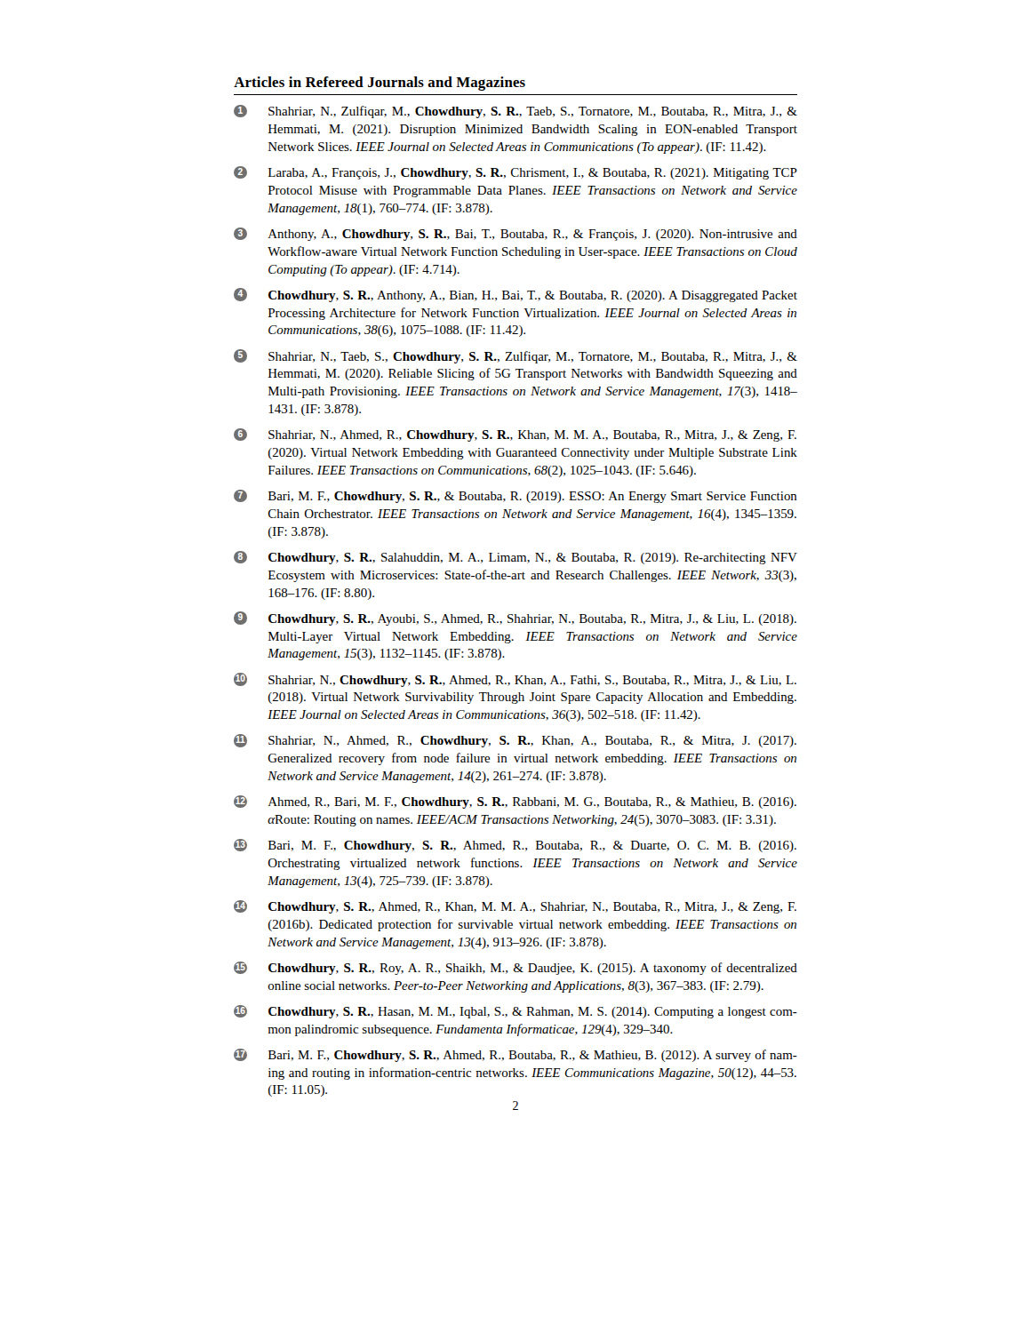Articles in Refereed Journals and Magazines
Shahriar, N., Zulfiqar, M., Chowdhury, S. R., Taeb, S., Tornatore, M., Boutaba, R., Mitra, J., & Hemmati, M. (2021). Disruption Minimized Bandwidth Scaling in EON-enabled Transport Network Slices. IEEE Journal on Selected Areas in Communications (To appear). (IF: 11.42).
Laraba, A., François, J., Chowdhury, S. R., Chrisment, I., & Boutaba, R. (2021). Mitigating TCP Protocol Misuse with Programmable Data Planes. IEEE Transactions on Network and Service Management, 18(1), 760–774. (IF: 3.878).
Anthony, A., Chowdhury, S. R., Bai, T., Boutaba, R., & François, J. (2020). Non-intrusive and Workflow-aware Virtual Network Function Scheduling in User-space. IEEE Transactions on Cloud Computing (To appear). (IF: 4.714).
Chowdhury, S. R., Anthony, A., Bian, H., Bai, T., & Boutaba, R. (2020). A Disaggregated Packet Processing Architecture for Network Function Virtualization. IEEE Journal on Selected Areas in Communications, 38(6), 1075–1088. (IF: 11.42).
Shahriar, N., Taeb, S., Chowdhury, S. R., Zulfiqar, M., Tornatore, M., Boutaba, R., Mitra, J., & Hemmati, M. (2020). Reliable Slicing of 5G Transport Networks with Bandwidth Squeezing and Multi-path Provisioning. IEEE Transactions on Network and Service Management, 17(3), 1418–1431. (IF: 3.878).
Shahriar, N., Ahmed, R., Chowdhury, S. R., Khan, M. M. A., Boutaba, R., Mitra, J., & Zeng, F. (2020). Virtual Network Embedding with Guaranteed Connectivity under Multiple Substrate Link Failures. IEEE Transactions on Communications, 68(2), 1025–1043. (IF: 5.646).
Bari, M. F., Chowdhury, S. R., & Boutaba, R. (2019). ESSO: An Energy Smart Service Function Chain Orchestrator. IEEE Transactions on Network and Service Management, 16(4), 1345–1359. (IF: 3.878).
Chowdhury, S. R., Salahuddin, M. A., Limam, N., & Boutaba, R. (2019). Re-architecting NFV Ecosystem with Microservices: State-of-the-art and Research Challenges. IEEE Network, 33(3), 168–176. (IF: 8.80).
Chowdhury, S. R., Ayoubi, S., Ahmed, R., Shahriar, N., Boutaba, R., Mitra, J., & Liu, L. (2018). Multi-Layer Virtual Network Embedding. IEEE Transactions on Network and Service Management, 15(3), 1132–1145. (IF: 3.878).
Shahriar, N., Chowdhury, S. R., Ahmed, R., Khan, A., Fathi, S., Boutaba, R., Mitra, J., & Liu, L. (2018). Virtual Network Survivability Through Joint Spare Capacity Allocation and Embedding. IEEE Journal on Selected Areas in Communications, 36(3), 502–518. (IF: 11.42).
Shahriar, N., Ahmed, R., Chowdhury, S. R., Khan, A., Boutaba, R., & Mitra, J. (2017). Generalized recovery from node failure in virtual network embedding. IEEE Transactions on Network and Service Management, 14(2), 261–274. (IF: 3.878).
Ahmed, R., Bari, M. F., Chowdhury, S. R., Rabbani, M. G., Boutaba, R., & Mathieu, B. (2016). α Route: Routing on names. IEEE/ACM Transactions Networking, 24(5), 3070–3083. (IF: 3.31).
Bari, M. F., Chowdhury, S. R., Ahmed, R., Boutaba, R., & Duarte, O. C. M. B. (2016). Orchestrating virtualized network functions. IEEE Transactions on Network and Service Management, 13(4), 725–739. (IF: 3.878).
Chowdhury, S. R., Ahmed, R., Khan, M. M. A., Shahriar, N., Boutaba, R., Mitra, J., & Zeng, F. (2016b). Dedicated protection for survivable virtual network embedding. IEEE Transactions on Network and Service Management, 13(4), 913–926. (IF: 3.878).
Chowdhury, S. R., Roy, A. R., Shaikh, M., & Daudjee, K. (2015). A taxonomy of decentralized online social networks. Peer-to-Peer Networking and Applications, 8(3), 367–383. (IF: 2.79).
Chowdhury, S. R., Hasan, M. M., Iqbal, S., & Rahman, M. S. (2014). Computing a longest common palindromic subsequence. Fundamenta Informaticae, 129(4), 329–340.
Bari, M. F., Chowdhury, S. R., Ahmed, R., Boutaba, R., & Mathieu, B. (2012). A survey of naming and routing in information-centric networks. IEEE Communications Magazine, 50(12), 44–53. (IF: 11.05).
2